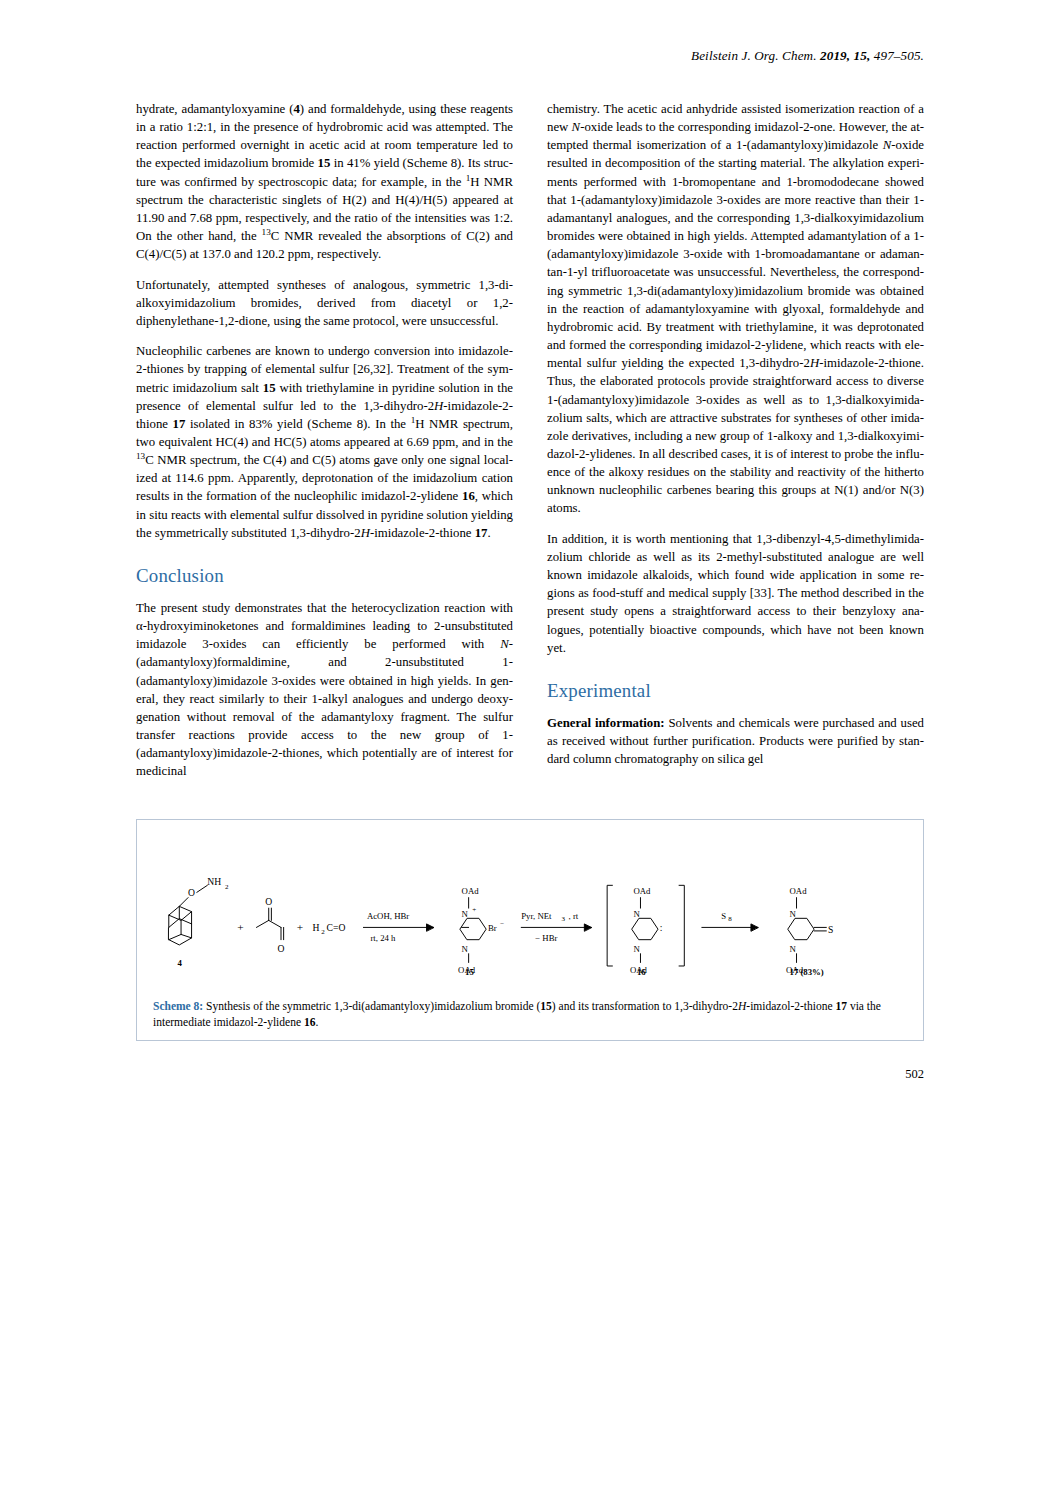Beilstein J. Org. Chem. 2019, 15, 497–505.
hydrate, adamantyloxyamine (4) and formaldehyde, using these reagents in a ratio 1:2:1, in the presence of hydrobromic acid was attempted. The reaction performed overnight in acetic acid at room temperature led to the expected imidazolium bromide 15 in 41% yield (Scheme 8). Its structure was confirmed by spectroscopic data; for example, in the 1H NMR spectrum the characteristic singlets of H(2) and H(4)/H(5) appeared at 11.90 and 7.68 ppm, respectively, and the ratio of the intensities was 1:2. On the other hand, the 13C NMR revealed the absorptions of C(2) and C(4)/C(5) at 137.0 and 120.2 ppm, respectively.
Unfortunately, attempted syntheses of analogous, symmetric 1,3-dialkoxyimidazolium bromides, derived from diacetyl or 1,2-diphenylethane-1,2-dione, using the same protocol, were unsuccessful.
Nucleophilic carbenes are known to undergo conversion into imidazole-2-thiones by trapping of elemental sulfur [26,32]. Treatment of the symmetric imidazolium salt 15 with triethylamine in pyridine solution in the presence of elemental sulfur led to the 1,3-dihydro-2H-imidazole-2-thione 17 isolated in 83% yield (Scheme 8). In the 1H NMR spectrum, two equivalent HC(4) and HC(5) atoms appeared at 6.69 ppm, and in the 13C NMR spectrum, the C(4) and C(5) atoms gave only one signal localized at 114.6 ppm. Apparently, deprotonation of the imidazolium cation results in the formation of the nucleophilic imidazol-2-ylidene 16, which in situ reacts with elemental sulfur dissolved in pyridine solution yielding the symmetrically substituted 1,3-dihydro-2H-imidazole-2-thione 17.
Conclusion
The present study demonstrates that the heterocyclization reaction with α-hydroxyiminoketones and formaldimines leading to 2-unsubstituted imidazole 3-oxides can efficiently be performed with N-(adamantyloxy)formaldimine, and 2-unsubstituted 1-(adamantyloxy)imidazole 3-oxides were obtained in high yields. In general, they react similarly to their 1-alkyl analogues and undergo deoxygenation without removal of the adamantyloxy fragment. The sulfur transfer reactions provide access to the new group of 1-(adamantyloxy)imidazole-2-thiones, which potentially are of interest for medicinal
chemistry. The acetic acid anhydride assisted isomerization reaction of a new N-oxide leads to the corresponding imidazol-2-one. However, the attempted thermal isomerization of a 1-(adamantyloxy)imidazole N-oxide resulted in decomposition of the starting material. The alkylation experiments performed with 1-bromopentane and 1-bromododecane showed that 1-(adamantyloxy)imidazole 3-oxides are more reactive than their 1-adamantanyl analogues, and the corresponding 1,3-dialkoxyimidazolium bromides were obtained in high yields. Attempted adamantylation of a 1-(adamantyloxy)imidazole 3-oxide with 1-bromoadamantane or adamantan-1-yl trifluoroacetate was unsuccessful. Nevertheless, the corresponding symmetric 1,3-di(adamantyloxy)imidazolium bromide was obtained in the reaction of adamantyloxyamine with glyoxal, formaldehyde and hydrobromic acid. By treatment with triethylamine, it was deprotonated and formed the corresponding imidazol-2-ylidene, which reacts with elemental sulfur yielding the expected 1,3-dihydro-2H-imidazole-2-thione. Thus, the elaborated protocols provide straightforward access to diverse 1-(adamantyloxy)imidazole 3-oxides as well as to 1,3-dialkoxyimidazolium salts, which are attractive substrates for syntheses of other imidazole derivatives, including a new group of 1-alkoxy and 1,3-dialkoxyimidazol-2-ylidenes. In all described cases, it is of interest to probe the influence of the alkoxy residues on the stability and reactivity of the hitherto unknown nucleophilic carbenes bearing this groups at N(1) and/or N(3) atoms.
In addition, it is worth mentioning that 1,3-dibenzyl-4,5-dimethylimidazolium chloride as well as its 2-methyl-substituted analogue are well known imidazole alkaloids, which found wide application in some regions as food-stuff and medical supply [33]. The method described in the present study opens a straightforward access to their benzyloxy analogues, potentially bioactive compounds, which have not been known yet.
Experimental
General information: Solvents and chemicals were purchased and used as received without further purification. Products were purified by standard column chromatography on silica gel
O NH 2 + O O + H 2 C=O AcOH, HBr rt, 24 h OAd N + Br − N OAd Pyr, NEt 3 , rt − HBr OAd N : N OAd S 8 OAd N S N OAd 4 15 16 17 (83%)
Scheme 8: Synthesis of the symmetric 1,3-di(adamantyloxy)imidazolium bromide (15) and its transformation to 1,3-dihydro-2H-imidazol-2-thione 17 via the intermediate imidazol-2-ylidene 16.
502